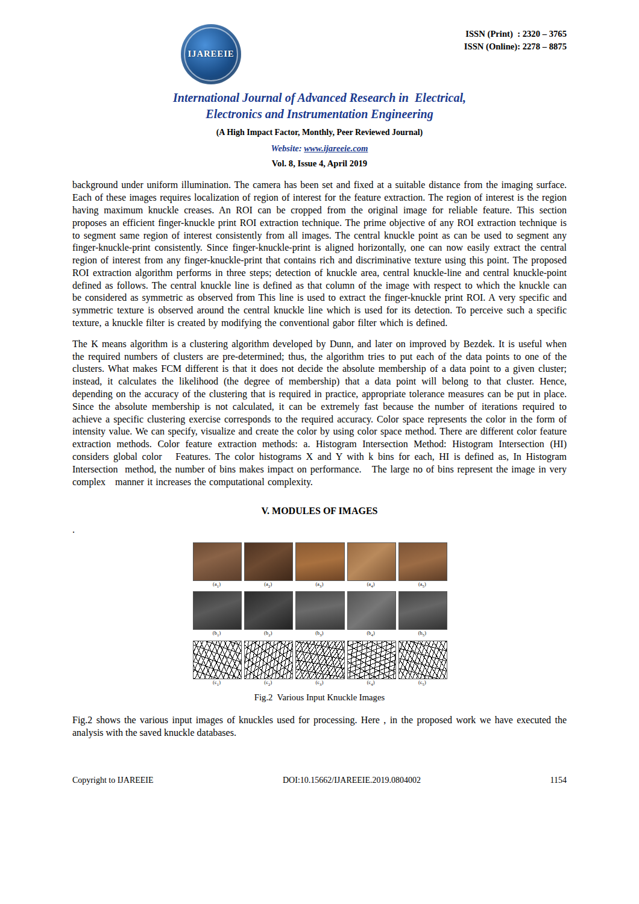IJAREEIE
ISSN (Print) : 2320 – 3765
ISSN (Online): 2278 – 8875
International Journal of Advanced Research in Electrical,
Electronics and Instrumentation Engineering
(A High Impact Factor, Monthly, Peer Reviewed Journal)
Website: www.ijareeie.com
Vol. 8, Issue 4, April 2019
background under uniform illumination. The camera has been set and fixed at a suitable distance from the imaging surface. Each of these images requires localization of region of interest for the feature extraction. The region of interest is the region having maximum knuckle creases. An ROI can be cropped from the original image for reliable feature. This section proposes an efficient finger-knuckle print ROI extraction technique. The prime objective of any ROI extraction technique is to segment same region of interest consistently from all images. The central knuckle point as can be used to segment any finger-knuckle-print consistently. Since finger-knuckle-print is aligned horizontally, one can now easily extract the central region of interest from any finger-knuckle-print that contains rich and discriminative texture using this point. The proposed ROI extraction algorithm performs in three steps; detection of knuckle area, central knuckle-line and central knuckle-point defined as follows. The central knuckle line is defined as that column of the image with respect to which the knuckle can be considered as symmetric as observed from This line is used to extract the finger-knuckle print ROI. A very specific and symmetric texture is observed around the central knuckle line which is used for its detection. To perceive such a specific texture, a knuckle filter is created by modifying the conventional gabor filter which is defined.
The K means algorithm is a clustering algorithm developed by Dunn, and later on improved by Bezdek. It is useful when the required numbers of clusters are pre-determined; thus, the algorithm tries to put each of the data points to one of the clusters. What makes FCM different is that it does not decide the absolute membership of a data point to a given cluster; instead, it calculates the likelihood (the degree of membership) that a data point will belong to that cluster. Hence, depending on the accuracy of the clustering that is required in practice, appropriate tolerance measures can be put in place. Since the absolute membership is not calculated, it can be extremely fast because the number of iterations required to achieve a specific clustering exercise corresponds to the required accuracy. Color space represents the color in the form of intensity value. We can specify, visualize and create the color by using color space method. There are different color feature extraction methods. Color feature extraction methods: a. Histogram Intersection Method: Histogram Intersection (HI) considers global color Features. The color histograms X and Y with k bins for each, HI is defined as, In Histogram Intersection method, the number of bins makes impact on performance. The large no of bins represent the image in very complex manner it increases the computational complexity.
V. MODULES OF IMAGES
.
(a1)
(a2)
(a3)
(a4)
(a5)
(b1)
(b2)
(b3)
(b4)
(b5)
(c1)
(c2)
(c3)
(c4)
(c5)
Fig.2 Various Input Knuckle Images
Fig.2 shows the various input images of knuckles used for processing. Here , in the proposed work we have executed the analysis with the saved knuckle databases.
Copyright to IJAREEIE
DOI:10.15662/IJAREEIE.2019.0804002
1154